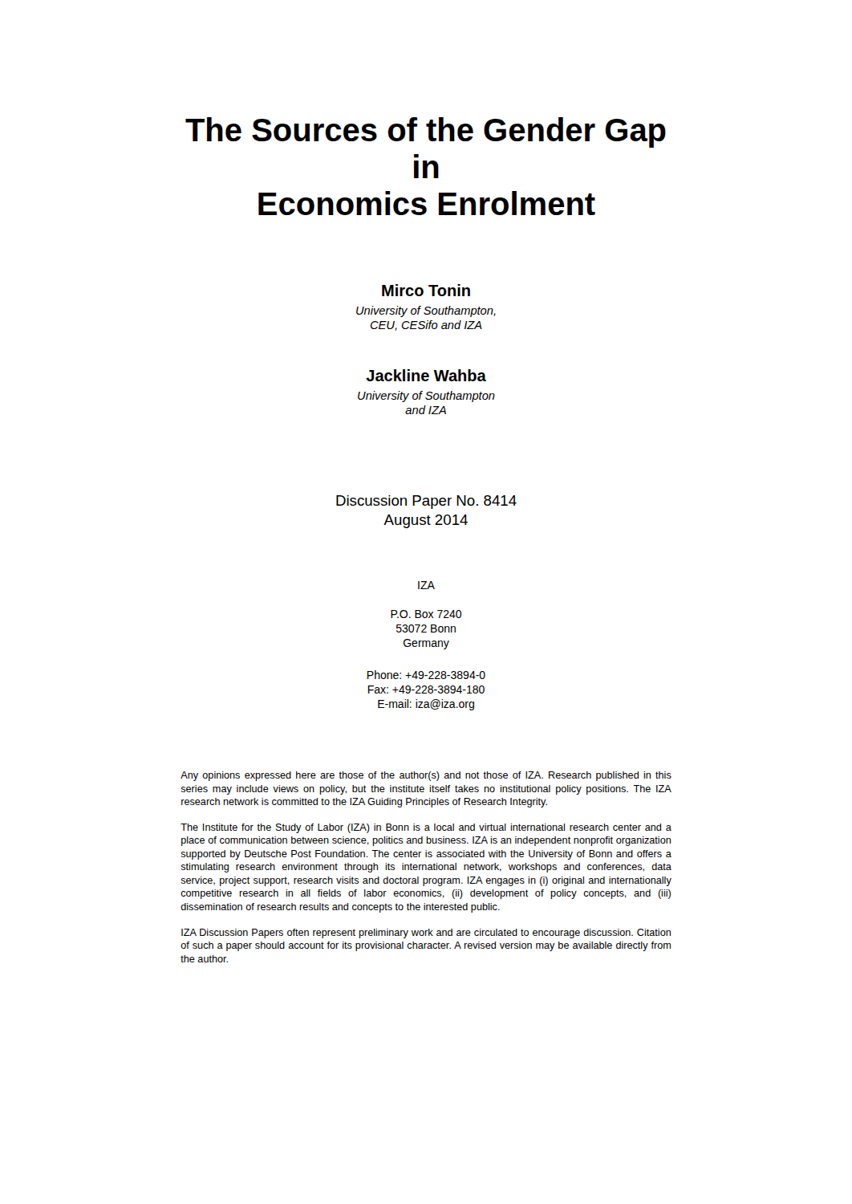The Sources of the Gender Gap in
Economics Enrolment
Mirco Tonin
University of Southampton,
CEU, CESifo and IZA
Jackline Wahba
University of Southampton
and IZA
Discussion Paper No. 8414
August 2014
IZA
P.O. Box 7240
53072 Bonn
Germany
Phone: +49-228-3894-0
Fax: +49-228-3894-180
E-mail: iza@iza.org
Any opinions expressed here are those of the author(s) and not those of IZA. Research published in this series may include views on policy, but the institute itself takes no institutional policy positions. The IZA research network is committed to the IZA Guiding Principles of Research Integrity.
The Institute for the Study of Labor (IZA) in Bonn is a local and virtual international research center and a place of communication between science, politics and business. IZA is an independent nonprofit organization supported by Deutsche Post Foundation. The center is associated with the University of Bonn and offers a stimulating research environment through its international network, workshops and conferences, data service, project support, research visits and doctoral program. IZA engages in (i) original and internationally competitive research in all fields of labor economics, (ii) development of policy concepts, and (iii) dissemination of research results and concepts to the interested public.
IZA Discussion Papers often represent preliminary work and are circulated to encourage discussion. Citation of such a paper should account for its provisional character. A revised version may be available directly from the author.